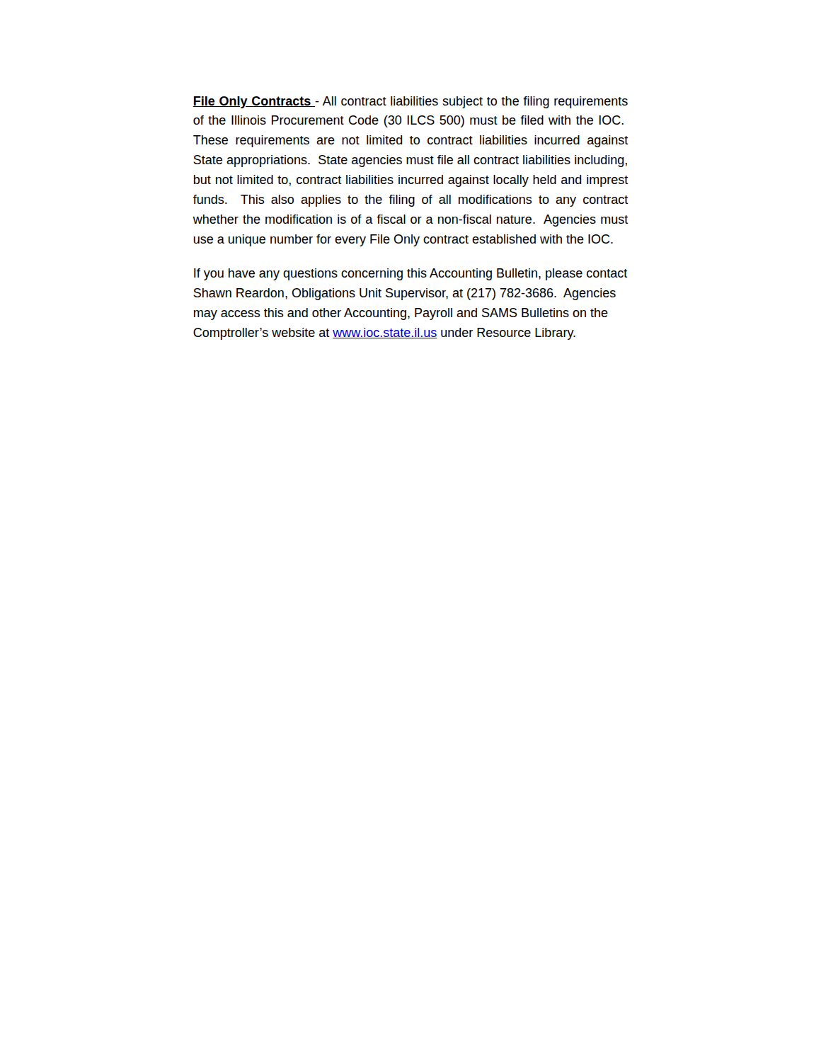File Only Contracts - All contract liabilities subject to the filing requirements of the Illinois Procurement Code (30 ILCS 500) must be filed with the IOC. These requirements are not limited to contract liabilities incurred against State appropriations. State agencies must file all contract liabilities including, but not limited to, contract liabilities incurred against locally held and imprest funds. This also applies to the filing of all modifications to any contract whether the modification is of a fiscal or a non-fiscal nature. Agencies must use a unique number for every File Only contract established with the IOC.
If you have any questions concerning this Accounting Bulletin, please contact Shawn Reardon, Obligations Unit Supervisor, at (217) 782-3686. Agencies may access this and other Accounting, Payroll and SAMS Bulletins on the Comptroller’s website at www.ioc.state.il.us under Resource Library.